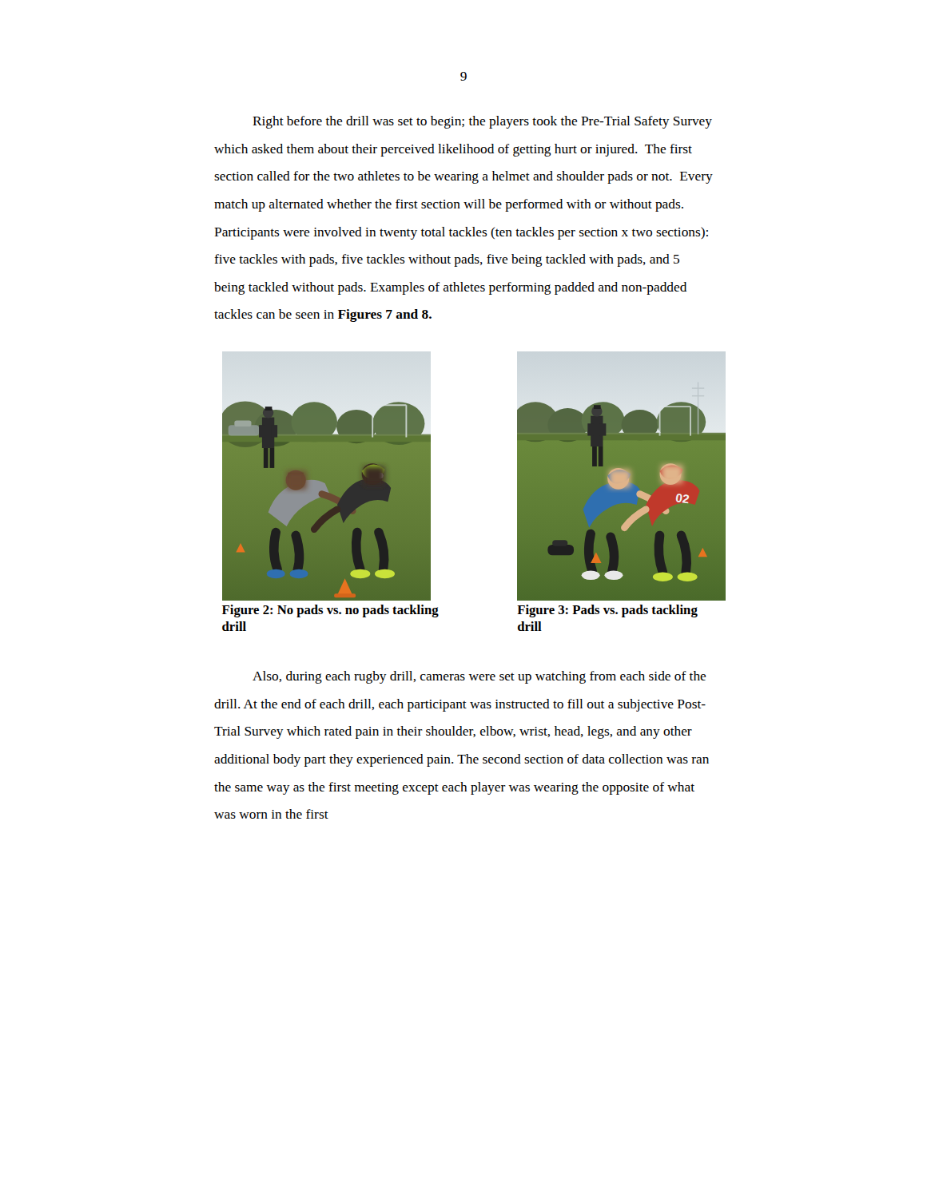9
Right before the drill was set to begin; the players took the Pre-Trial Safety Survey which asked them about their perceived likelihood of getting hurt or injured. The first section called for the two athletes to be wearing a helmet and shoulder pads or not. Every match up alternated whether the first section will be performed with or without pads. Participants were involved in twenty total tackles (ten tackles per section x two sections): five tackles with pads, five tackles without pads, five being tackled with pads, and 5 being tackled without pads. Examples of athletes performing padded and non-padded tackles can be seen in Figures 7 and 8.
Figure 2: No pads vs. no pads tackling drill
02
Figure 3: Pads vs. pads tackling drill
Also, during each rugby drill, cameras were set up watching from each side of the drill. At the end of each drill, each participant was instructed to fill out a subjective Post-Trial Survey which rated pain in their shoulder, elbow, wrist, head, legs, and any other additional body part they experienced pain. The second section of data collection was ran the same way as the first meeting except each player was wearing the opposite of what was worn in the first